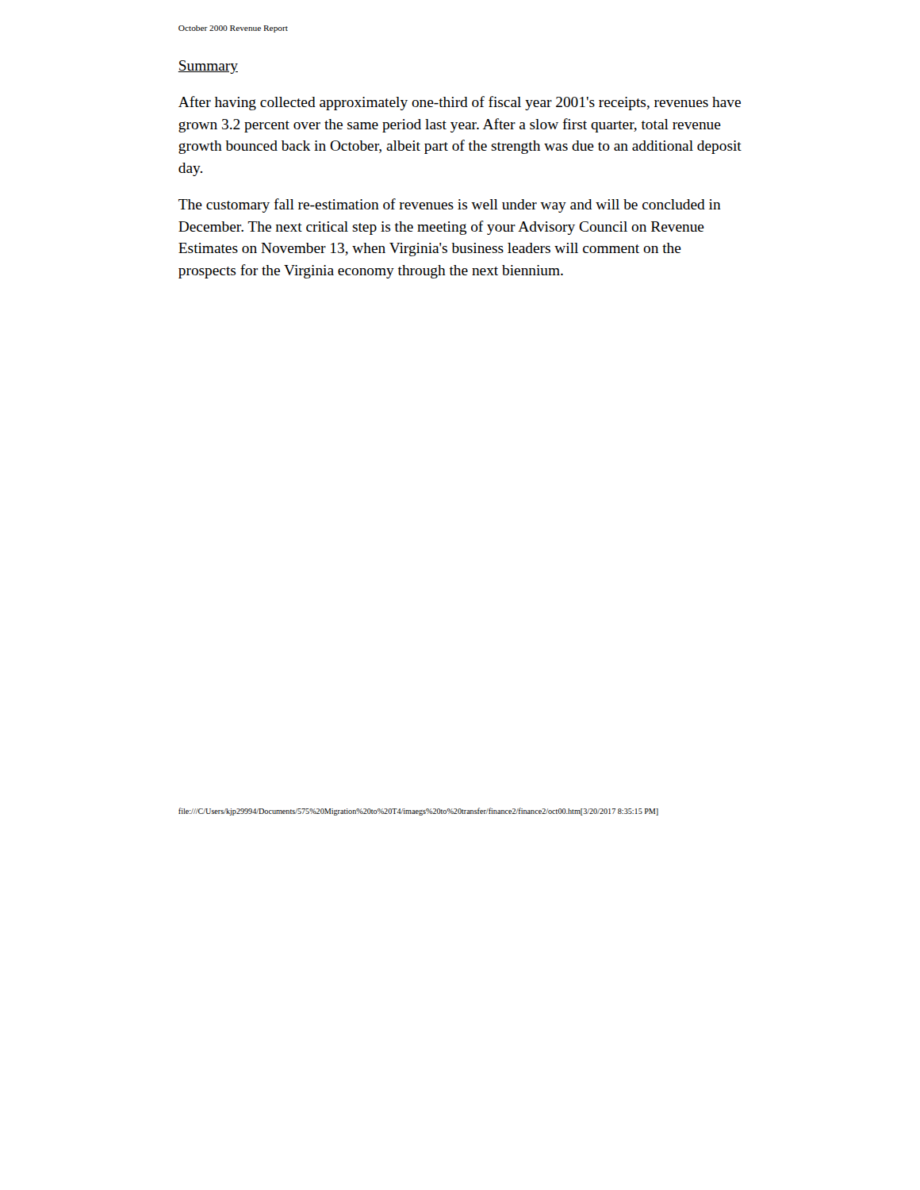October 2000 Revenue Report
Summary
After having collected approximately one-third of fiscal year 2001's receipts, revenues have grown 3.2 percent over the same period last year. After a slow first quarter, total revenue growth bounced back in October, albeit part of the strength was due to an additional deposit day.
The customary fall re-estimation of revenues is well under way and will be concluded in December. The next critical step is the meeting of your Advisory Council on Revenue Estimates on November 13, when Virginia's business leaders will comment on the prospects for the Virginia economy through the next biennium.
file:///C/Users/kjp29994/Documents/575%20Migration%20to%20T4/imaegs%20to%20transfer/finance2/finance2/oct00.htm[3/20/2017 8:35:15 PM]